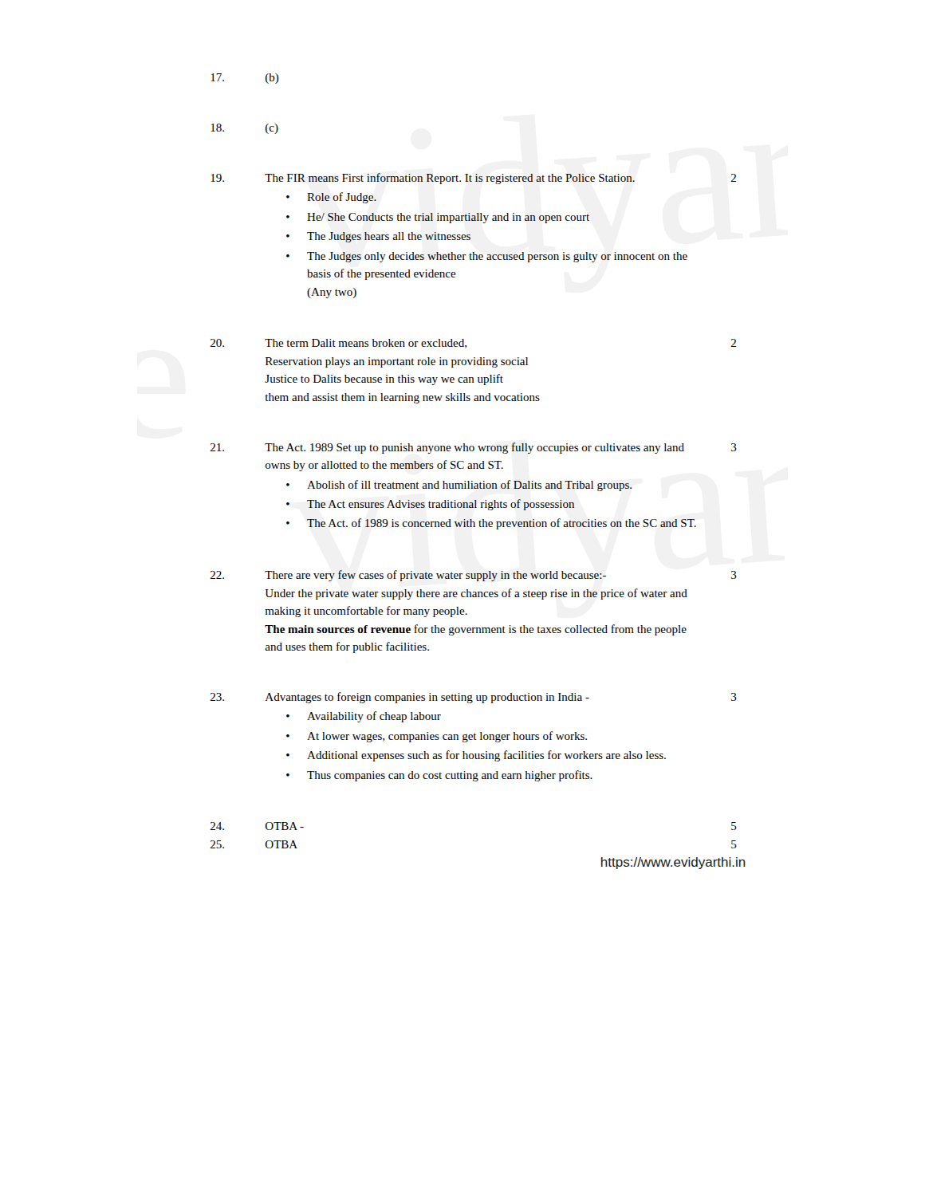e vidyarthi vidyarthi
17.
(b)
18.
(c)
19.
2
The FIR means First information Report. It is registered at the Police Station.
Role of Judge.
He/ She Conducts the trial impartially and in an open court
The Judges hears all the witnesses
The Judges only decides whether the accused person is gulty or innocent on the basis of the presented evidence
(Any two)
20.
2
The term Dalit means broken or excluded,
Reservation plays an important role in providing social
Justice to Dalits because in this way we can uplift
them and assist them in learning new skills and vocations
21.
3
The Act. 1989 Set up to punish anyone who wrong fully occupies or cultivates any land owns by or allotted to the members of SC and ST.
Abolish of ill treatment and humiliation of Dalits and Tribal groups.
The Act ensures Advises traditional rights of possession
The Act. of 1989 is concerned with the prevention of atrocities on the SC and ST.
22.
3
There are very few cases of private water supply in the world because:-
Under the private water supply there are chances of a steep rise in the price of water and making it uncomfortable for many people.
The main sources of revenue for the government is the taxes collected from the people and uses them for public facilities.
23.
3
Advantages to foreign companies in setting up production in India -
Availability of cheap labour
At lower wages, companies can get longer hours of works.
Additional expenses such as for housing facilities for workers are also less.
Thus companies can do cost cutting and earn higher profits.
24.
5
OTBA -
25.
5
OTBA
https://www.evidyarthi.in